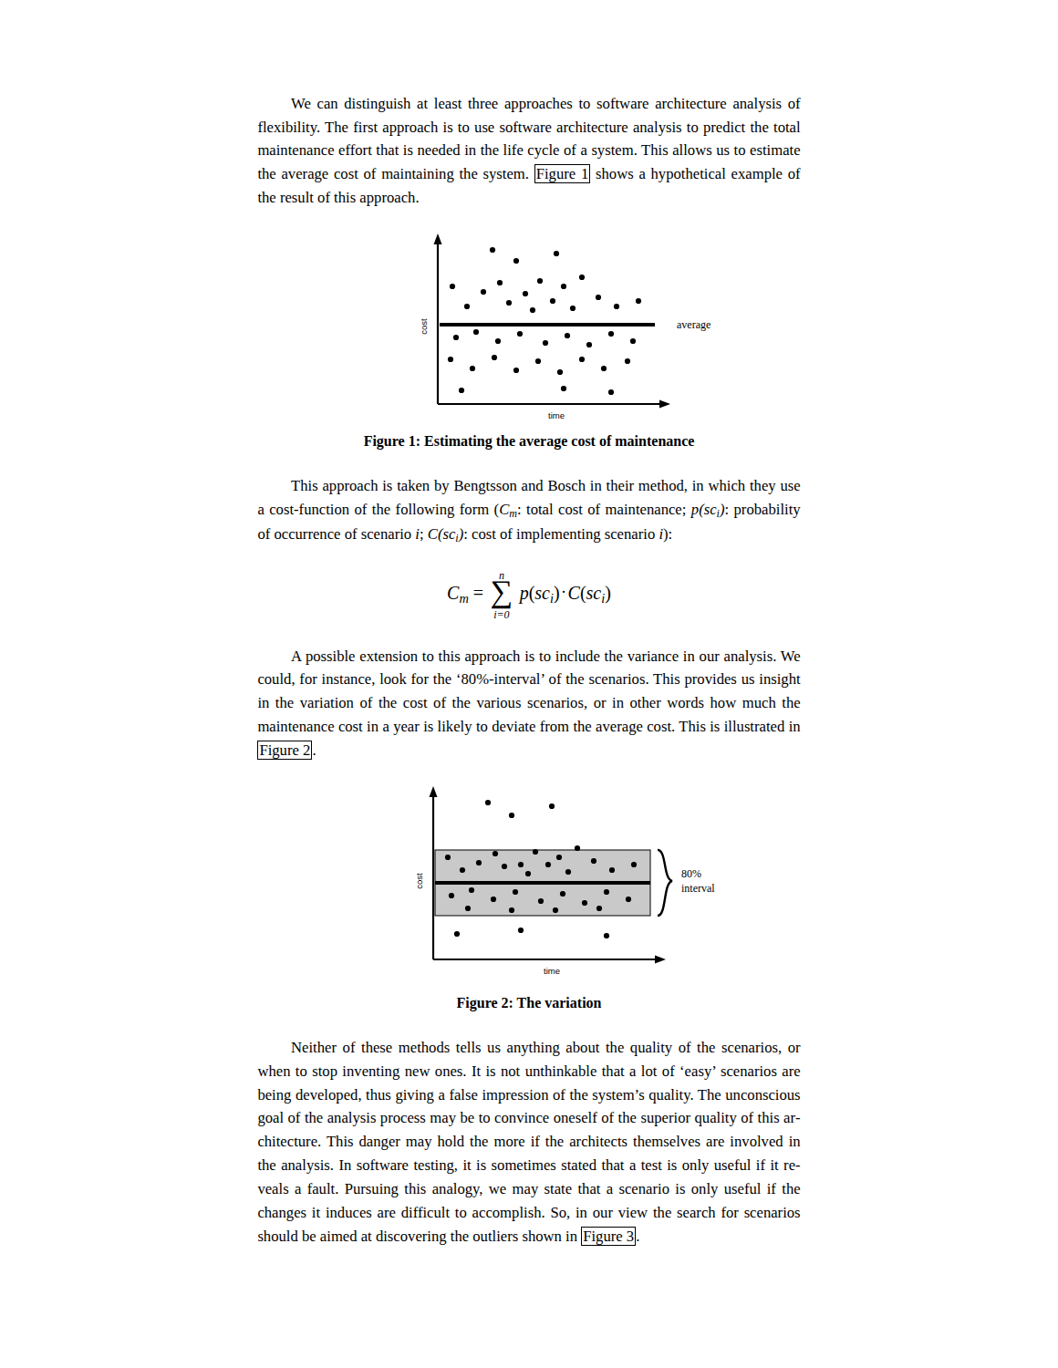We can distinguish at least three approaches to software architecture analysis of flexibility. The first approach is to use software architecture analysis to predict the total maintenance effort that is needed in the life cycle of a system. This allows us to estimate the average cost of maintaining the system. Figure 1 shows a hypothetical example of the result of this approach.
cost time average
Figure 1: Estimating the average cost of maintenance
This approach is taken by Bengtsson and Bosch in their method, in which they use a cost-function of the following form (Cm: total cost of maintenance; p(sci): probability of occurrence of scenario i; C(sci): cost of implementing scenario i):
Cm = n ∑ i=0 p(sci)·C(sci)
A possible extension to this approach is to include the variance in our analysis. We could, for instance, look for the ‘80%-interval’ of the scenarios. This provides us insight in the variation of the cost of the various scenarios, or in other words how much the maintenance cost in a year is likely to deviate from the average cost. This is illustrated in Figure 2.
cost time 80% interval
Figure 2: The variation
Neither of these methods tells us anything about the quality of the scenarios, or when to stop inventing new ones. It is not unthinkable that a lot of ‘easy’ scenarios are being developed, thus giving a false impression of the system’s quality. The unconscious goal of the analysis process may be to convince oneself of the superior quality of this architecture. This danger may hold the more if the architects themselves are involved in the analysis. In software testing, it is sometimes stated that a test is only useful if it reveals a fault. Pursuing this analogy, we may state that a scenario is only useful if the changes it induces are difficult to accomplish. So, in our view the search for scenarios should be aimed at discovering the outliers shown in Figure 3.